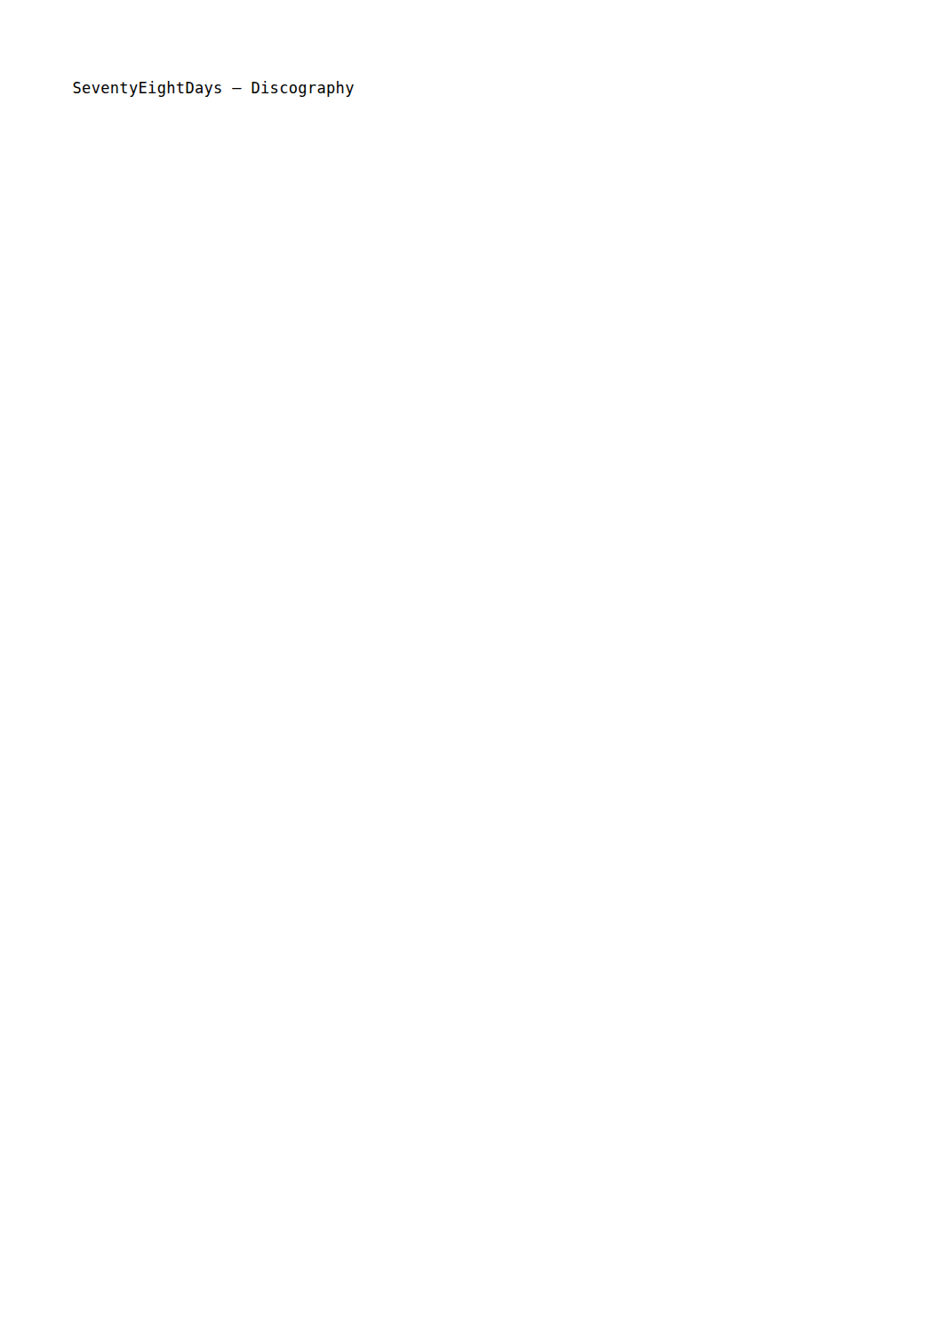SeventyEightDays — Discography